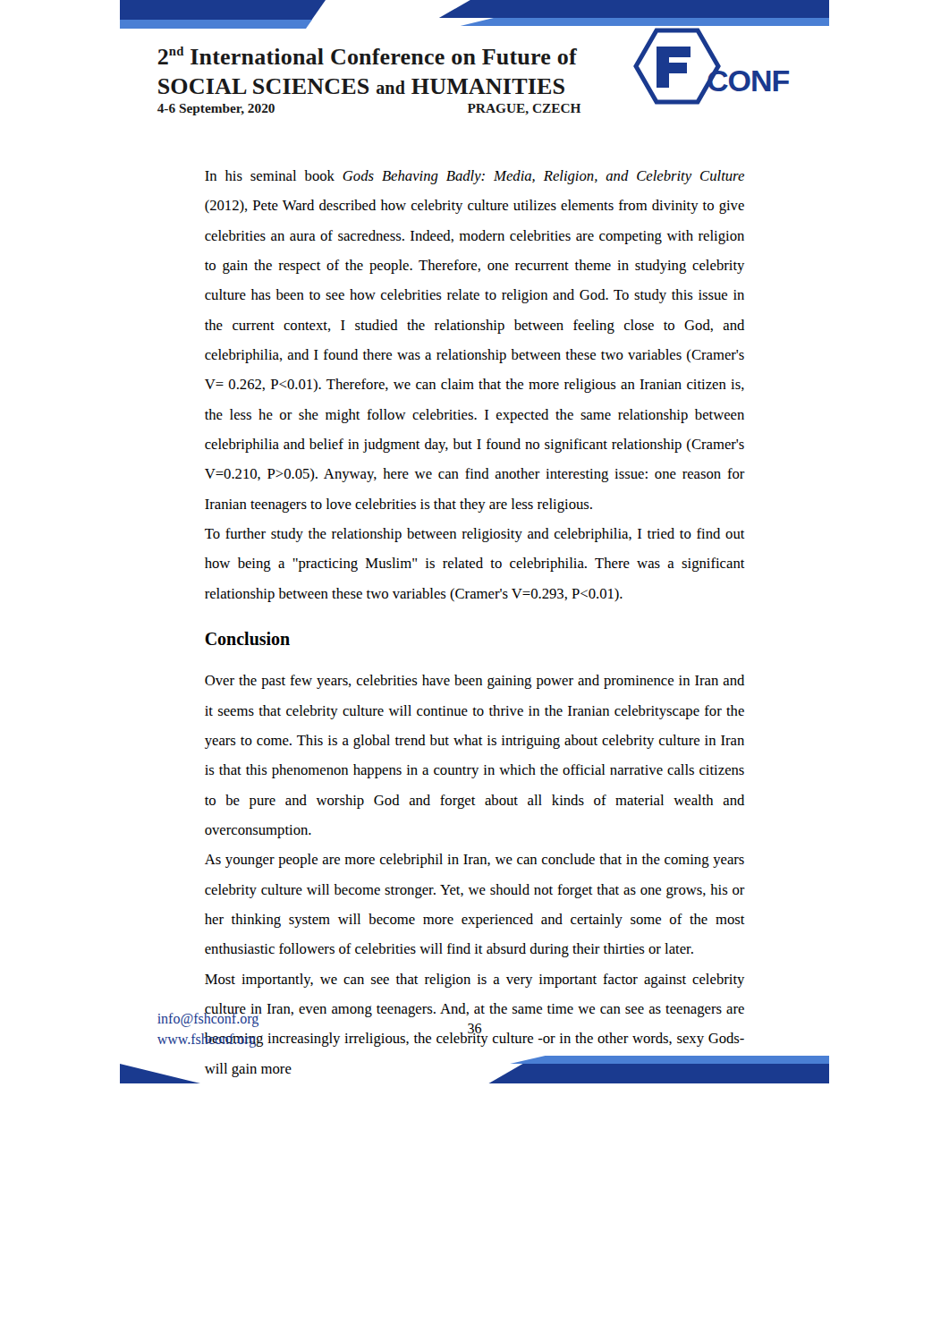2nd International Conference on Future of
SOCIAL SCIENCES and HUMANITIES
4-6 September, 2020 PRAGUE, CZECH
CONF
In his seminal book Gods Behaving Badly: Media, Religion, and Celebrity Culture (2012), Pete Ward described how celebrity culture utilizes elements from divinity to give celebrities an aura of sacredness. Indeed, modern celebrities are competing with religion to gain the respect of the people. Therefore, one recurrent theme in studying celebrity culture has been to see how celebrities relate to religion and God. To study this issue in the current context, I studied the relationship between feeling close to God, and celebriphilia, and I found there was a relationship between these two variables (Cramer's V= 0.262, P<0.01). Therefore, we can claim that the more religious an Iranian citizen is, the less he or she might follow celebrities. I expected the same relationship between celebriphilia and belief in judgment day, but I found no significant relationship (Cramer's V=0.210, P>0.05). Anyway, here we can find another interesting issue: one reason for Iranian teenagers to love celebrities is that they are less religious.
To further study the relationship between religiosity and celebriphilia, I tried to find out how being a "practicing Muslim" is related to celebriphilia. There was a significant relationship between these two variables (Cramer's V=0.293, P<0.01).
Conclusion
Over the past few years, celebrities have been gaining power and prominence in Iran and it seems that celebrity culture will continue to thrive in the Iranian celebrityscape for the years to come. This is a global trend but what is intriguing about celebrity culture in Iran is that this phenomenon happens in a country in which the official narrative calls citizens to be pure and worship God and forget about all kinds of material wealth and overconsumption.
As younger people are more celebriphil in Iran, we can conclude that in the coming years celebrity culture will become stronger. Yet, we should not forget that as one grows, his or her thinking system will become more experienced and certainly some of the most enthusiastic followers of celebrities will find it absurd during their thirties or later.
Most importantly, we can see that religion is a very important factor against celebrity culture in Iran, even among teenagers. And, at the same time we can see as teenagers are becoming increasingly irreligious, the celebrity culture -or in the other words, sexy Gods- will gain more
info@fshconf.org
www.fshconf.org
36